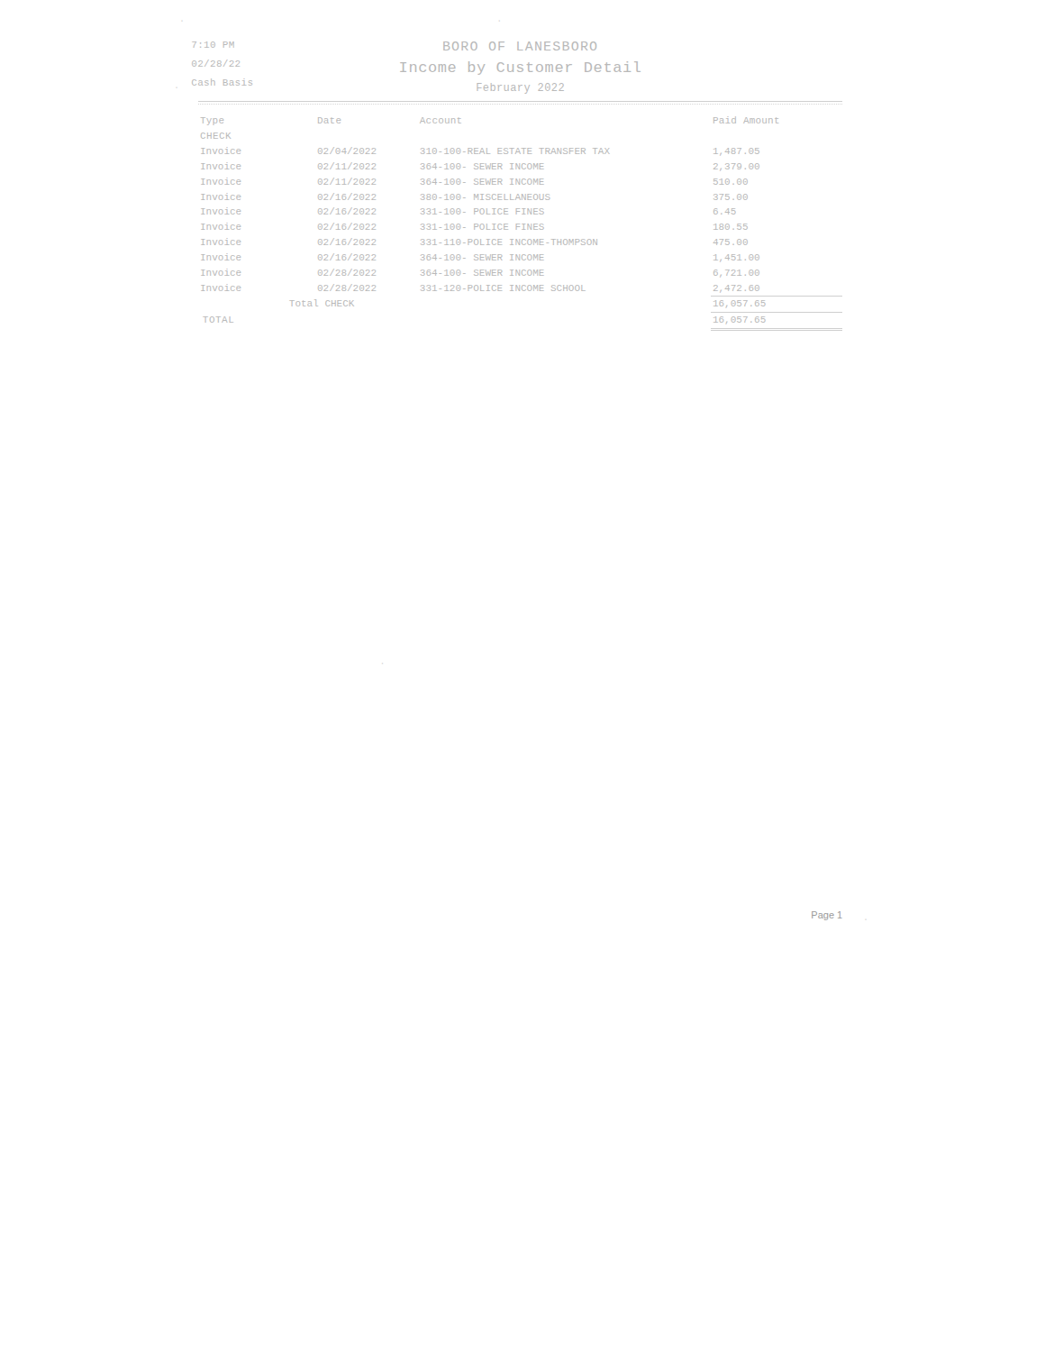· · · · ·
7:10 PM
02/28/22
Cash Basis
BORO OF LANESBORO
Income by Customer Detail
February 2022
| Type | Date | Account | Paid Amount |
| --- | --- | --- | --- |
| CHECK |
| Invoice | 02/04/2022 | 310-100-REAL ESTATE TRANSFER TAX | 1,487.05 |
| Invoice | 02/11/2022 | 364-100- SEWER INCOME | 2,379.00 |
| Invoice | 02/11/2022 | 364-100- SEWER INCOME | 510.00 |
| Invoice | 02/16/2022 | 380-100- MISCELLANEOUS | 375.00 |
| Invoice | 02/16/2022 | 331-100- POLICE FINES | 6.45 |
| Invoice | 02/16/2022 | 331-100- POLICE FINES | 180.55 |
| Invoice | 02/16/2022 | 331-110-POLICE INCOME-THOMPSON | 475.00 |
| Invoice | 02/16/2022 | 364-100- SEWER INCOME | 1,451.00 |
| Invoice | 02/28/2022 | 364-100- SEWER INCOME | 6,721.00 |
| Invoice | 02/28/2022 | 331-120-POLICE INCOME SCHOOL | 2,472.60 |
| Total CHECK | 16,057.65 |
| TOTAL | 16,057.65 |
Page 1